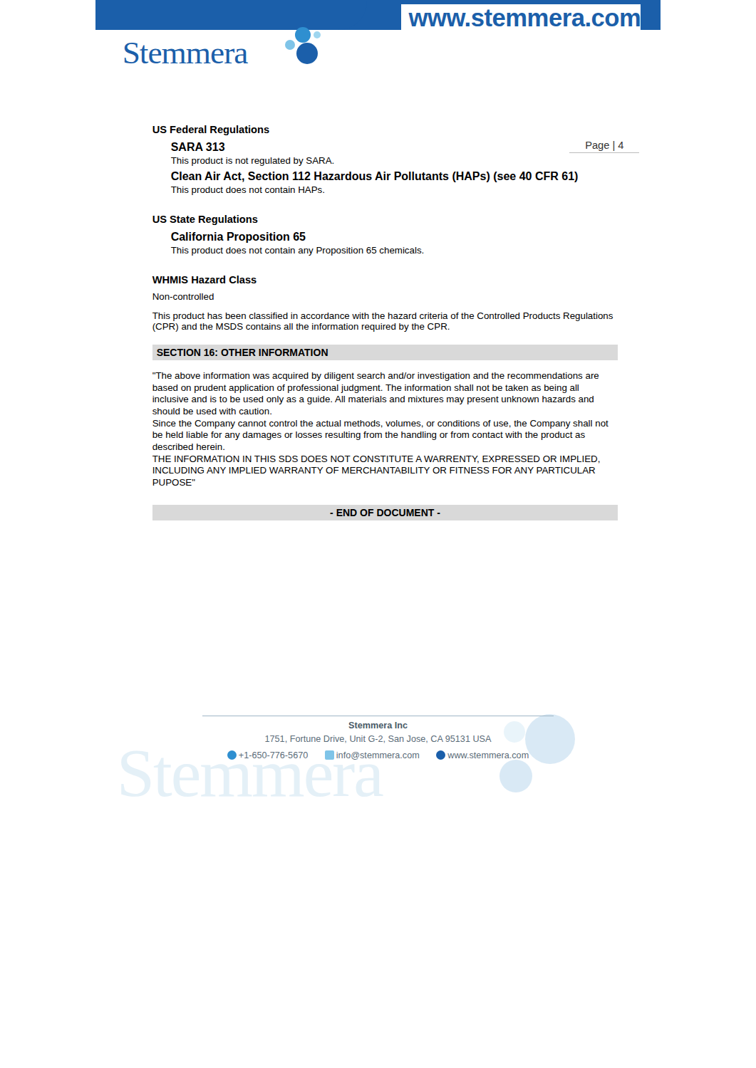www.stemmera.com
Stemmera
Page | 4
US Federal Regulations
SARA 313
This product is not regulated by SARA.
Clean Air Act, Section 112 Hazardous Air Pollutants (HAPs) (see 40 CFR 61)
This product does not contain HAPs.
US State Regulations
California Proposition 65
This product does not contain any Proposition 65 chemicals.
WHMIS Hazard Class
Non-controlled
This product has been classified in accordance with the hazard criteria of the Controlled Products Regulations (CPR) and the MSDS contains all the information required by the CPR.
SECTION 16: OTHER INFORMATION
"The above information was acquired by diligent search and/or investigation and the recommendations are based on prudent application of professional judgment. The information shall not be taken as being all inclusive and is to be used only as a guide. All materials and mixtures may present unknown hazards and should be used with caution.
Since the Company cannot control the actual methods, volumes, or conditions of use, the Company shall not be held liable for any damages or losses resulting from the handling or from contact with the product as described herein.
THE INFORMATION IN THIS SDS DOES NOT CONSTITUTE A WARRENTY, EXPRESSED OR IMPLIED,
INCLUDING ANY IMPLIED WARRANTY OF MERCHANTABILITY OR FITNESS FOR ANY PARTICULAR PUPOSE"
- END OF DOCUMENT -
Stemmera
Stemmera Inc
1751, Fortune Drive, Unit G-2, San Jose, CA 95131 USA
+1-650-776-5670 info@stemmera.com www.stemmera.com